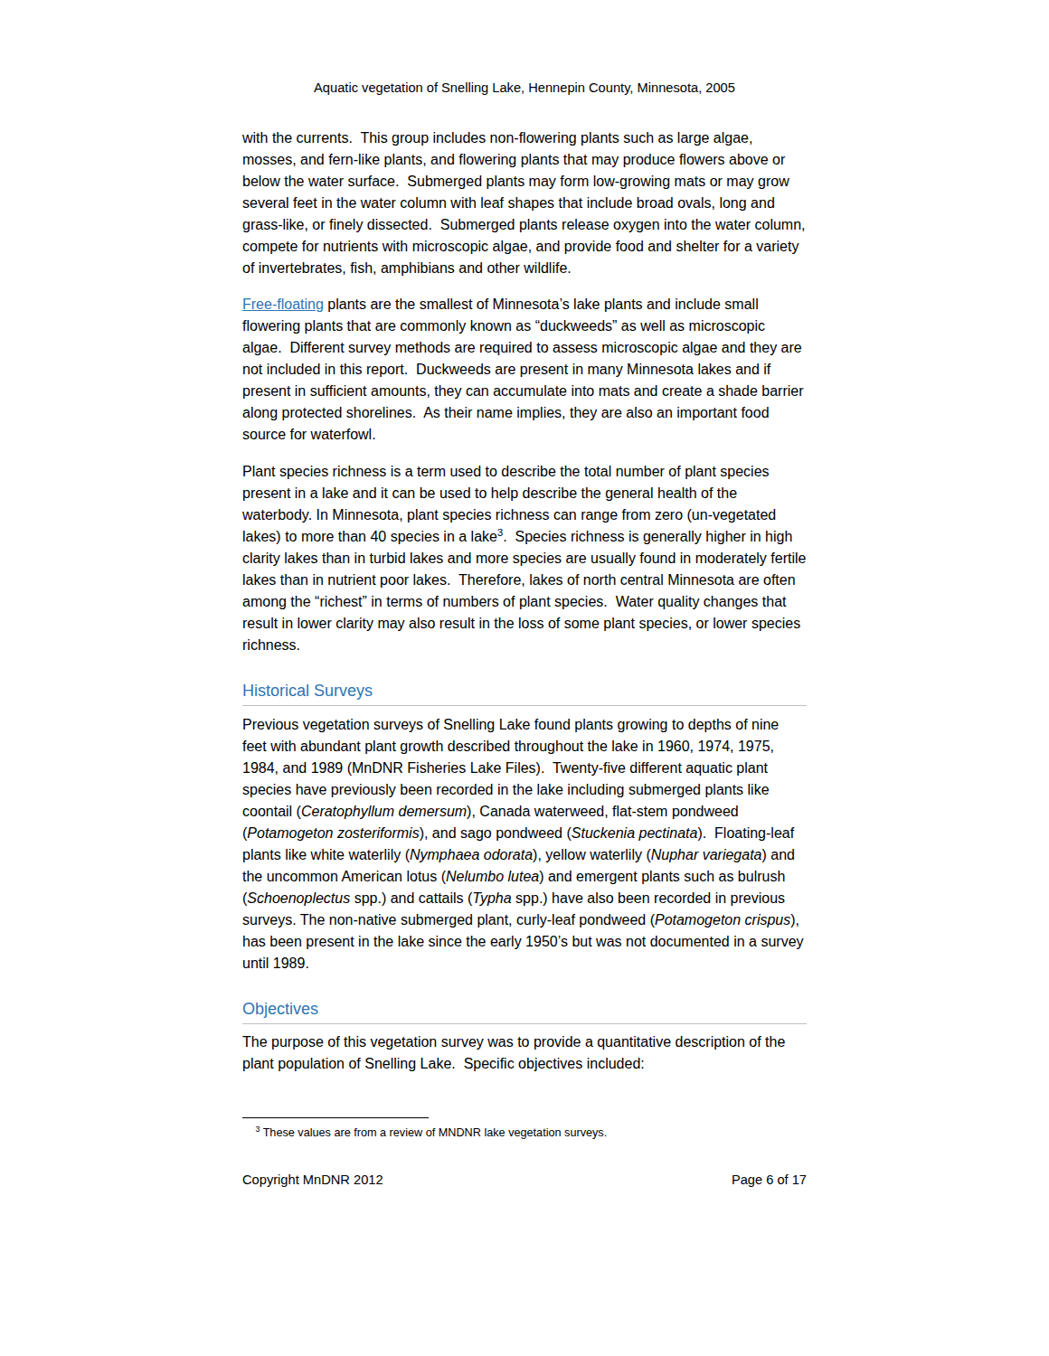Aquatic vegetation of Snelling Lake, Hennepin County, Minnesota, 2005
with the currents. This group includes non-flowering plants such as large algae, mosses, and fern-like plants, and flowering plants that may produce flowers above or below the water surface. Submerged plants may form low-growing mats or may grow several feet in the water column with leaf shapes that include broad ovals, long and grass-like, or finely dissected. Submerged plants release oxygen into the water column, compete for nutrients with microscopic algae, and provide food and shelter for a variety of invertebrates, fish, amphibians and other wildlife.
Free-floating plants are the smallest of Minnesota’s lake plants and include small flowering plants that are commonly known as “duckweeds” as well as microscopic algae. Different survey methods are required to assess microscopic algae and they are not included in this report. Duckweeds are present in many Minnesota lakes and if present in sufficient amounts, they can accumulate into mats and create a shade barrier along protected shorelines. As their name implies, they are also an important food source for waterfowl.
Plant species richness is a term used to describe the total number of plant species present in a lake and it can be used to help describe the general health of the waterbody. In Minnesota, plant species richness can range from zero (un-vegetated lakes) to more than 40 species in a lake3. Species richness is generally higher in high clarity lakes than in turbid lakes and more species are usually found in moderately fertile lakes than in nutrient poor lakes. Therefore, lakes of north central Minnesota are often among the “richest” in terms of numbers of plant species. Water quality changes that result in lower clarity may also result in the loss of some plant species, or lower species richness.
Historical Surveys
Previous vegetation surveys of Snelling Lake found plants growing to depths of nine feet with abundant plant growth described throughout the lake in 1960, 1974, 1975, 1984, and 1989 (MnDNR Fisheries Lake Files). Twenty-five different aquatic plant species have previously been recorded in the lake including submerged plants like coontail (Ceratophyllum demersum), Canada waterweed, flat-stem pondweed (Potamogeton zosteriformis), and sago pondweed (Stuckenia pectinata). Floating-leaf plants like white waterlily (Nymphaea odorata), yellow waterlily (Nuphar variegata) and the uncommon American lotus (Nelumbo lutea) and emergent plants such as bulrush (Schoenoplectus spp.) and cattails (Typha spp.) have also been recorded in previous surveys. The non-native submerged plant, curly-leaf pondweed (Potamogeton crispus), has been present in the lake since the early 1950’s but was not documented in a survey until 1989.
Objectives
The purpose of this vegetation survey was to provide a quantitative description of the plant population of Snelling Lake. Specific objectives included:
3 These values are from a review of MNDNR lake vegetation surveys.
Copyright MnDNR 2012 Page 6 of 17